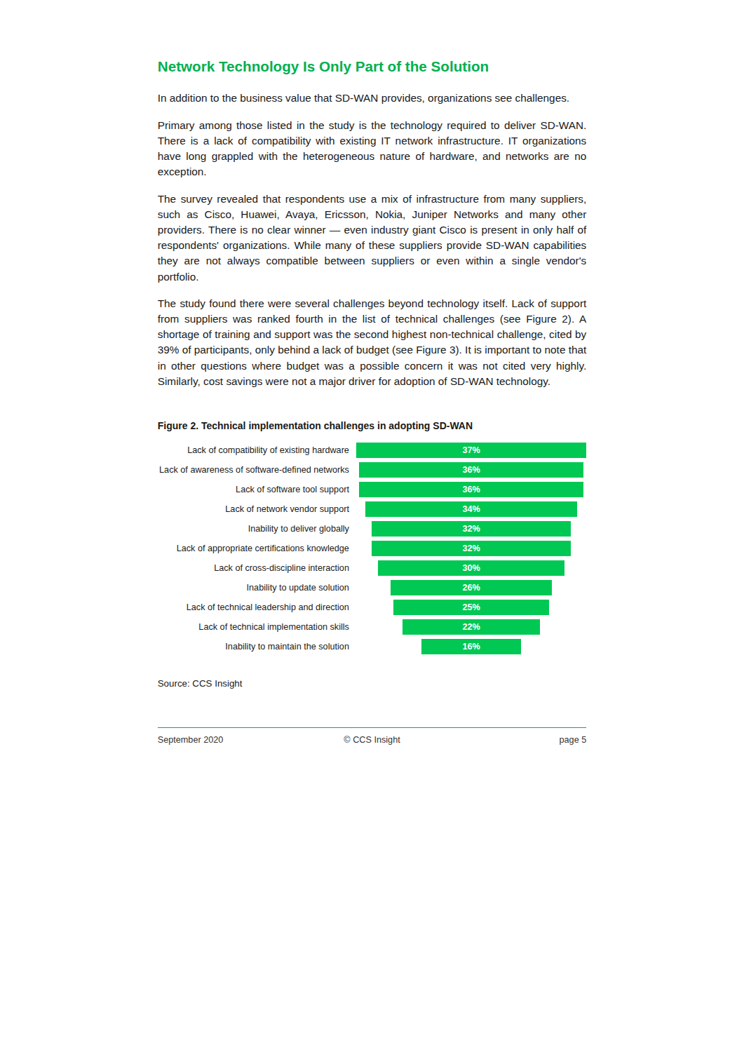Network Technology Is Only Part of the Solution
In addition to the business value that SD-WAN provides, organizations see challenges.
Primary among those listed in the study is the technology required to deliver SD-WAN. There is a lack of compatibility with existing IT network infrastructure. IT organizations have long grappled with the heterogeneous nature of hardware, and networks are no exception.
The survey revealed that respondents use a mix of infrastructure from many suppliers, such as Cisco, Huawei, Avaya, Ericsson, Nokia, Juniper Networks and many other providers. There is no clear winner — even industry giant Cisco is present in only half of respondents' organizations. While many of these suppliers provide SD-WAN capabilities they are not always compatible between suppliers or even within a single vendor's portfolio.
The study found there were several challenges beyond technology itself. Lack of support from suppliers was ranked fourth in the list of technical challenges (see Figure 2). A shortage of training and support was the second highest non-technical challenge, cited by 39% of participants, only behind a lack of budget (see Figure 3). It is important to note that in other questions where budget was a possible concern it was not cited very highly. Similarly, cost savings were not a major driver for adoption of SD-WAN technology.
Figure 2. Technical implementation challenges in adopting SD-WAN
Lack of compatibility of existing hardware
37%
Lack of awareness of software-defined networks
36%
Lack of software tool support
36%
Lack of network vendor support
34%
Inability to deliver globally
32%
Lack of appropriate certifications knowledge
32%
Lack of cross-discipline interaction
30%
Inability to update solution
26%
Lack of technical leadership and direction
25%
Lack of technical implementation skills
22%
Inability to maintain the solution
16%
Source: CCS Insight
September 2020
© CCS Insight
page 5